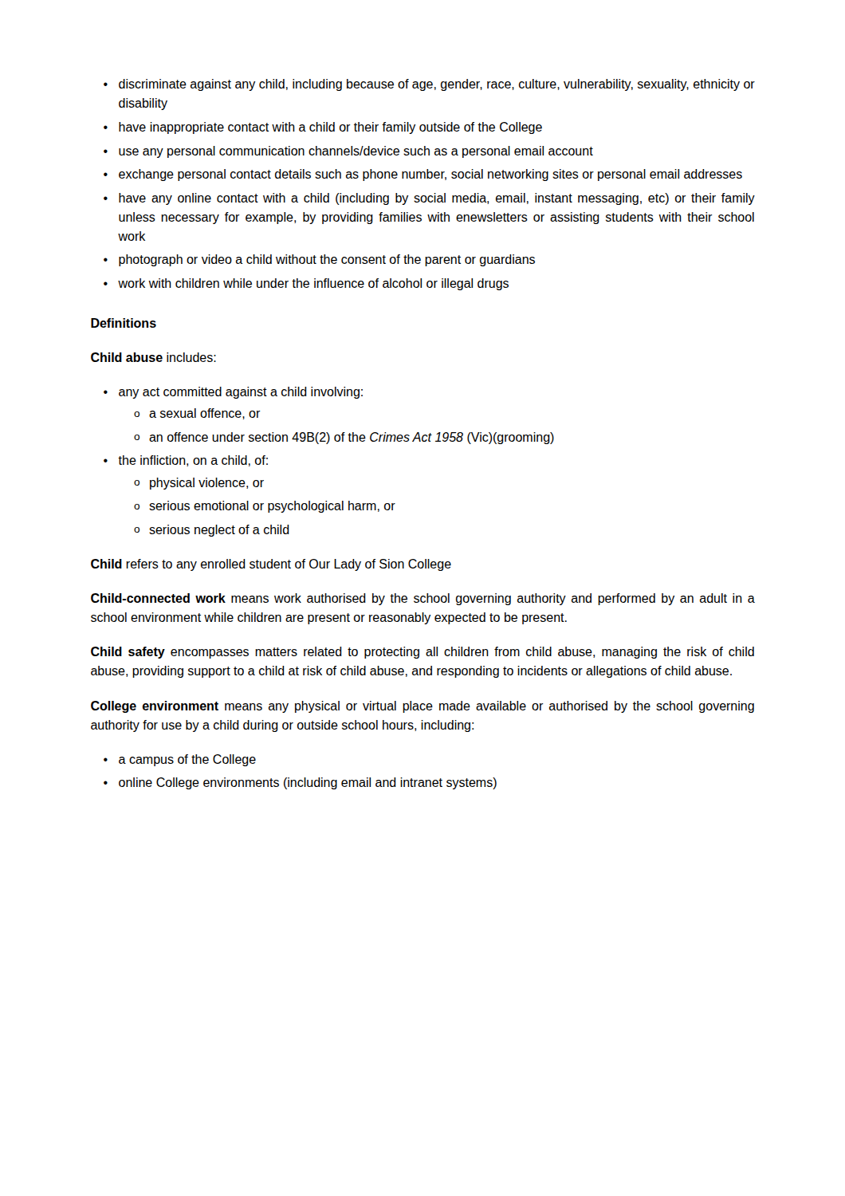discriminate against any child, including because of age, gender, race, culture, vulnerability, sexuality, ethnicity or disability
have inappropriate contact with a child or their family outside of the College
use any personal communication channels/device such as a personal email account
exchange personal contact details such as phone number, social networking sites or personal email addresses
have any online contact with a child (including by social media, email, instant messaging, etc) or their family unless necessary for example, by providing families with enewsletters or assisting students with their school work
photograph or video a child without the consent of the parent or guardians
work with children while under the influence of alcohol or illegal drugs
Definitions
Child abuse includes:
any act committed against a child involving:
a sexual offence, or
an offence under section 49B(2) of the Crimes Act 1958 (Vic)(grooming)
the infliction, on a child, of:
physical violence, or
serious emotional or psychological harm, or
serious neglect of a child
Child refers to any enrolled student of Our Lady of Sion College
Child-connected work means work authorised by the school governing authority and performed by an adult in a school environment while children are present or reasonably expected to be present.
Child safety encompasses matters related to protecting all children from child abuse, managing the risk of child abuse, providing support to a child at risk of child abuse, and responding to incidents or allegations of child abuse.
College environment means any physical or virtual place made available or authorised by the school governing authority for use by a child during or outside school hours, including:
a campus of the College
online College environments (including email and intranet systems)